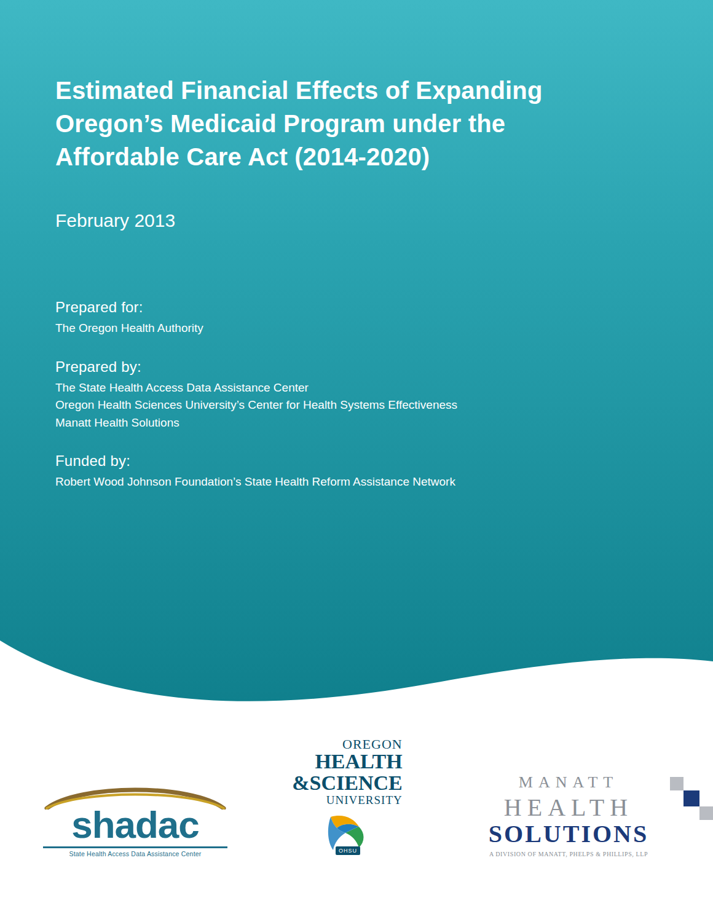Estimated Financial Effects of Expanding Oregon’s Medicaid Program under the Affordable Care Act (2014-2020)
February 2013
Prepared for:
The Oregon Health Authority
Prepared by:
The State Health Access Data Assistance Center
Oregon Health Sciences University’s Center for Health Systems Effectiveness
Manatt Health Solutions
Funded by:
Robert Wood Johnson Foundation’s State Health Reform Assistance Network
shadac
State Health Access Data Assistance Center
OREGON
HEALTH
&SCIENCE
UNIVERSITY
OHSU
MANATT
HEALTH
SOLUTIONS
A DIVISION OF MANATT, PHELPS & PHILLIPS, LLP